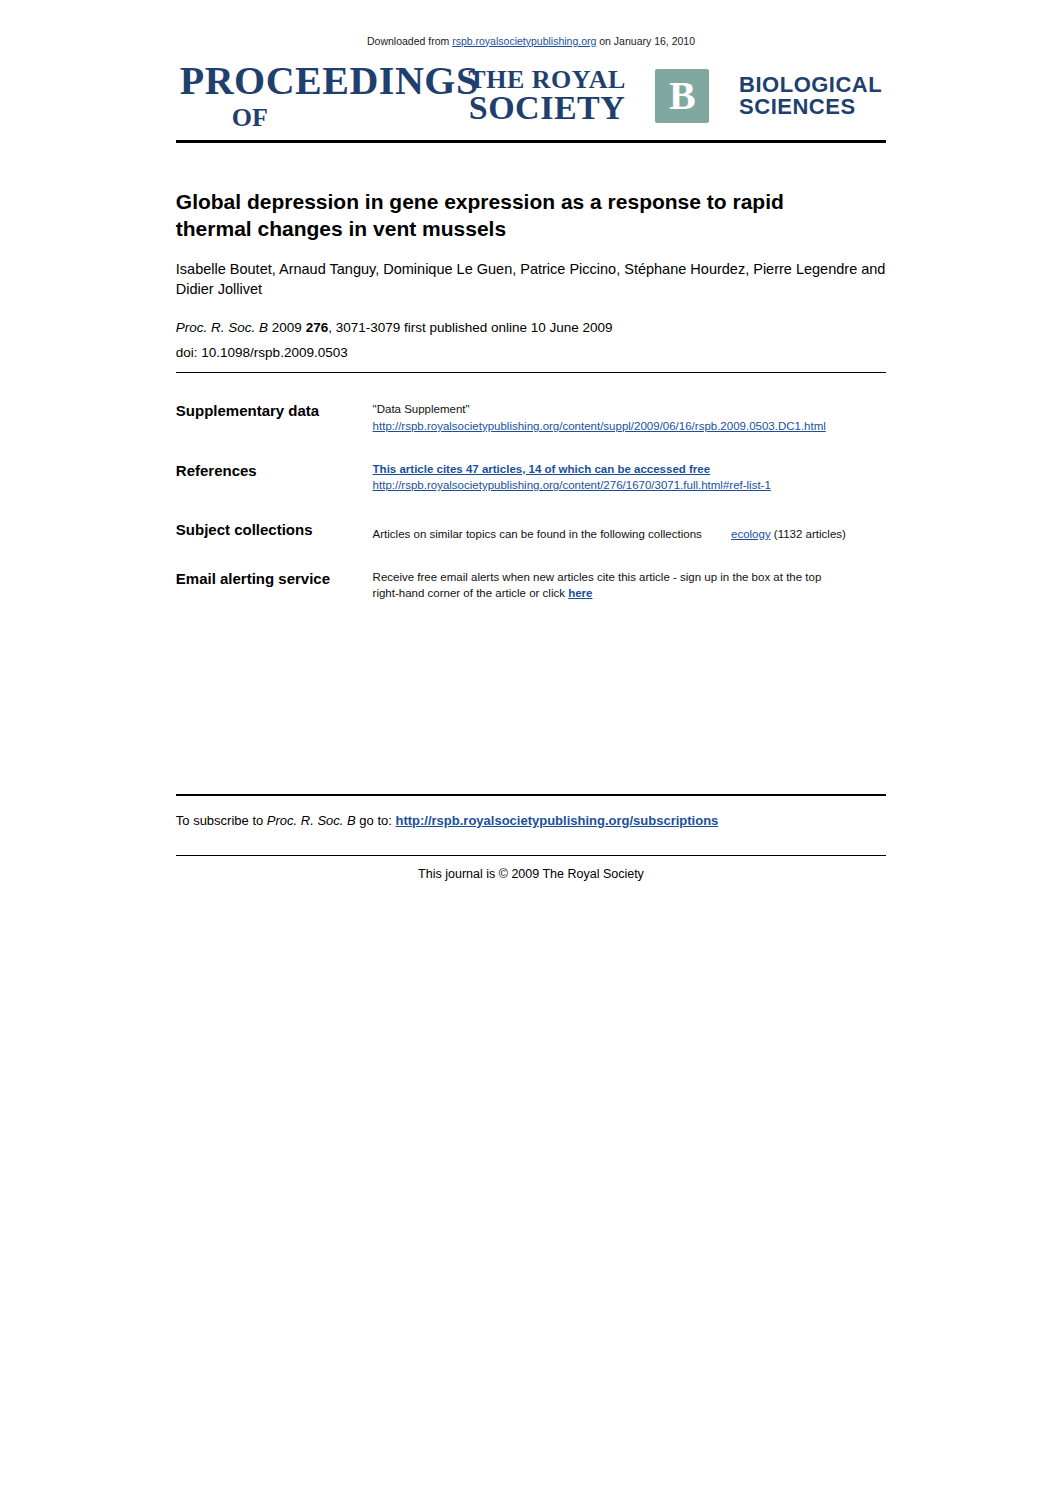Downloaded from rspb.royalsocietypublishing.org on January 16, 2010
PROCEEDINGS
OF
THE ROYAL
SOCIETY
B
BIOLOGICAL
SCIENCES
Global depression in gene expression as a response to rapid
thermal changes in vent mussels
Isabelle Boutet, Arnaud Tanguy, Dominique Le Guen, Patrice Piccino, Stéphane Hourdez, Pierre Legendre and Didier Jollivet
Proc. R. Soc. B 2009 276, 3071-3079 first published online 10 June 2009
doi: 10.1098/rspb.2009.0503
| Supplementary data | "Data Supplement" http://rspb.royalsocietypublishing.org/content/suppl/2009/06/16/rspb.2009.0503.DC1.html |
| References | This article cites 47 articles, 14 of which can be accessed free http://rspb.royalsocietypublishing.org/content/276/1670/3071.full.html#ref-list-1 |
| Subject collections | Articles on similar topics can be found in the following collections ecology (1132 articles) |
| Email alerting service | Receive free email alerts when new articles cite this article - sign up in the box at the top right-hand corner of the article or click here |
To subscribe to Proc. R. Soc. B go to: http://rspb.royalsocietypublishing.org/subscriptions
This journal is © 2009 The Royal Society